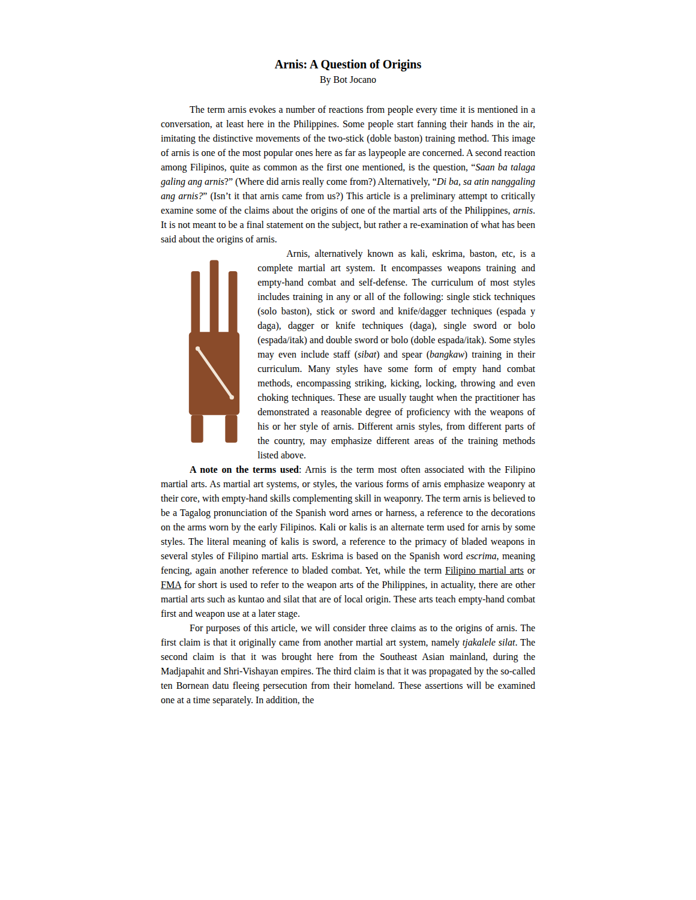Arnis: A Question of Origins
By Bot Jocano
The term arnis evokes a number of reactions from people every time it is mentioned in a conversation, at least here in the Philippines. Some people start fanning their hands in the air, imitating the distinctive movements of the two-stick (doble baston) training method. This image of arnis is one of the most popular ones here as far as laypeople are concerned. A second reaction among Filipinos, quite as common as the first one mentioned, is the question, “Saan ba talaga galing ang arnis?” (Where did arnis really come from?) Alternatively, “Di ba, sa atin nanggaling ang arnis?” (Isn’t it that arnis came from us?) This article is a preliminary attempt to critically examine some of the claims about the origins of one of the martial arts of the Philippines, arnis. It is not meant to be a final statement on the subject, but rather a re-examination of what has been said about the origins of arnis.
Arnis, alternatively known as kali, eskrima, baston, etc, is a complete martial art system. It encompasses weapons training and empty-hand combat and self-defense. The curriculum of most styles includes training in any or all of the following: single stick techniques (solo baston), stick or sword and knife/dagger techniques (espada y daga), dagger or knife techniques (daga), single sword or bolo (espada/itak) and double sword or bolo (doble espada/itak). Some styles may even include staff (sibat) and spear (bangkaw) training in their curriculum. Many styles have some form of empty hand combat methods, encompassing striking, kicking, locking, throwing and even choking techniques. These are usually taught when the practitioner has demonstrated a reasonable degree of proficiency with the weapons of his or her style of arnis. Different arnis styles, from different parts of the country, may emphasize different areas of the training methods listed above.
A note on the terms used: Arnis is the term most often associated with the Filipino martial arts. As martial art systems, or styles, the various forms of arnis emphasize weaponry at their core, with empty-hand skills complementing skill in weaponry. The term arnis is believed to be a Tagalog pronunciation of the Spanish word arnes or harness, a reference to the decorations on the arms worn by the early Filipinos. Kali or kalis is an alternate term used for arnis by some styles. The literal meaning of kalis is sword, a reference to the primacy of bladed weapons in several styles of Filipino martial arts. Eskrima is based on the Spanish word escrima, meaning fencing, again another reference to bladed combat. Yet, while the term Filipino martial arts or FMA for short is used to refer to the weapon arts of the Philippines, in actuality, there are other martial arts such as kuntao and silat that are of local origin. These arts teach empty-hand combat first and weapon use at a later stage.
For purposes of this article, we will consider three claims as to the origins of arnis. The first claim is that it originally came from another martial art system, namely tjakalele silat. The second claim is that it was brought here from the Southeast Asian mainland, during the Madjapahit and Shri-Vishayan empires. The third claim is that it was propagated by the so-called ten Bornean datu fleeing persecution from their homeland. These assertions will be examined one at a time separately. In addition, the